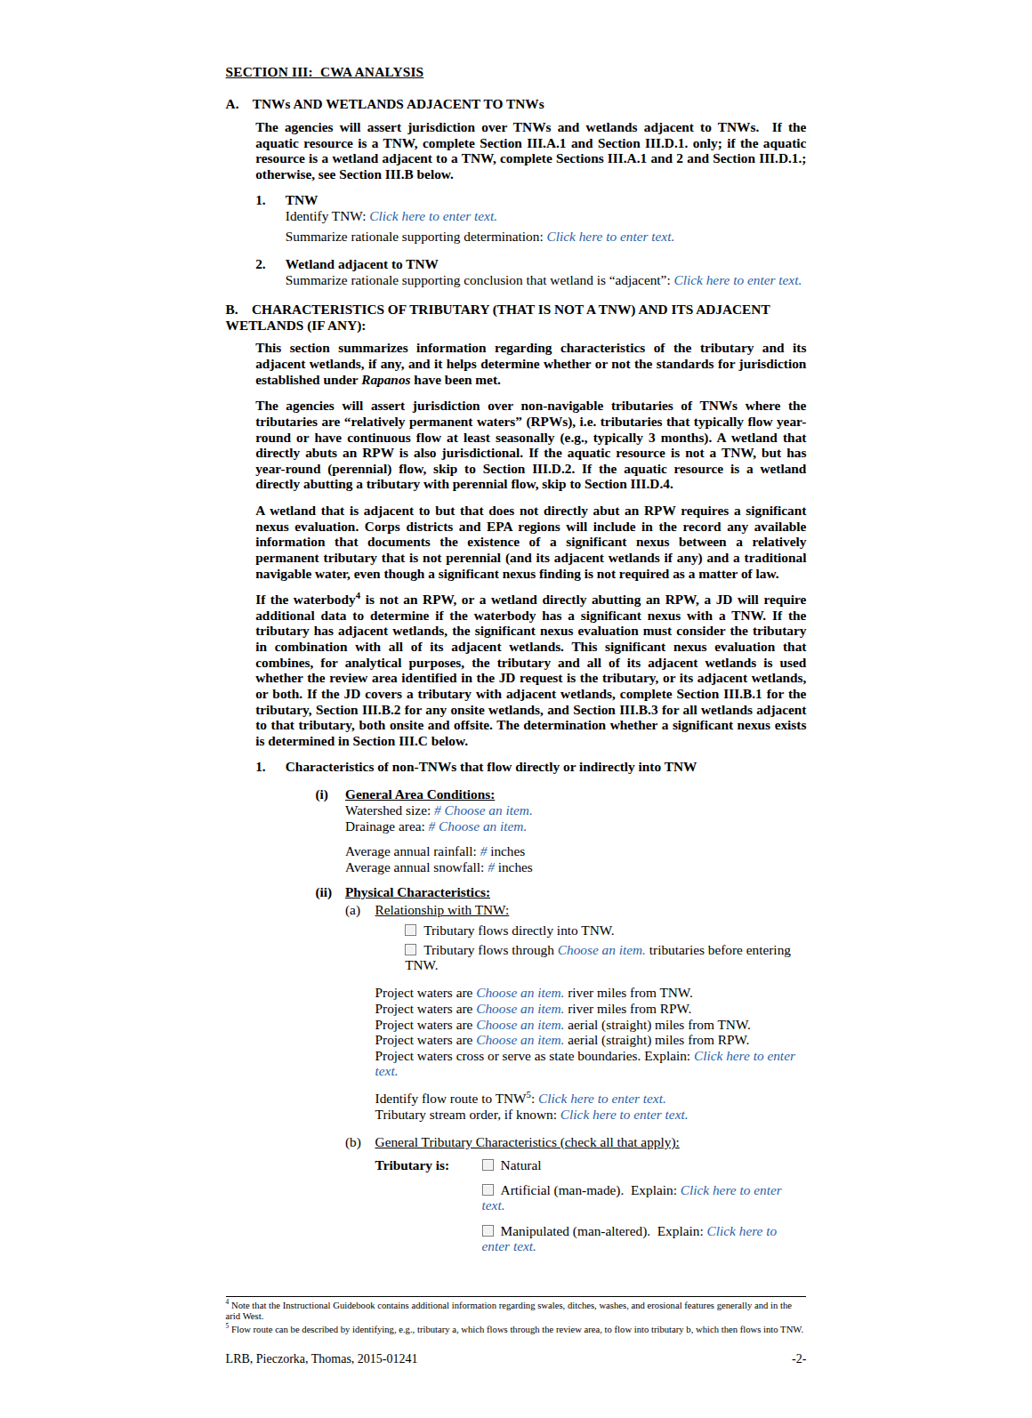SECTION III: CWA ANALYSIS
A. TNWs AND WETLANDS ADJACENT TO TNWs
The agencies will assert jurisdiction over TNWs and wetlands adjacent to TNWs. If the aquatic resource is a TNW, complete Section III.A.1 and Section III.D.1. only; if the aquatic resource is a wetland adjacent to a TNW, complete Sections III.A.1 and 2 and Section III.D.1.; otherwise, see Section III.B below.
1.
TNW
Identify TNW: Click here to enter text.
Summarize rationale supporting determination: Click here to enter text.
2.
Wetland adjacent to TNW
Summarize rationale supporting conclusion that wetland is “adjacent”: Click here to enter text.
B. CHARACTERISTICS OF TRIBUTARY (THAT IS NOT A TNW) AND ITS ADJACENT WETLANDS (IF ANY):
This section summarizes information regarding characteristics of the tributary and its adjacent wetlands, if any, and it helps determine whether or not the standards for jurisdiction established under Rapanos have been met.
The agencies will assert jurisdiction over non-navigable tributaries of TNWs where the tributaries are “relatively permanent waters” (RPWs), i.e. tributaries that typically flow year-round or have continuous flow at least seasonally (e.g., typically 3 months). A wetland that directly abuts an RPW is also jurisdictional. If the aquatic resource is not a TNW, but has year-round (perennial) flow, skip to Section III.D.2. If the aquatic resource is a wetland directly abutting a tributary with perennial flow, skip to Section III.D.4.
A wetland that is adjacent to but that does not directly abut an RPW requires a significant nexus evaluation. Corps districts and EPA regions will include in the record any available information that documents the existence of a significant nexus between a relatively permanent tributary that is not perennial (and its adjacent wetlands if any) and a traditional navigable water, even though a significant nexus finding is not required as a matter of law.
If the waterbody4 is not an RPW, or a wetland directly abutting an RPW, a JD will require additional data to determine if the waterbody has a significant nexus with a TNW. If the tributary has adjacent wetlands, the significant nexus evaluation must consider the tributary in combination with all of its adjacent wetlands. This significant nexus evaluation that combines, for analytical purposes, the tributary and all of its adjacent wetlands is used whether the review area identified in the JD request is the tributary, or its adjacent wetlands, or both. If the JD covers a tributary with adjacent wetlands, complete Section III.B.1 for the tributary, Section III.B.2 for any onsite wetlands, and Section III.B.3 for all wetlands adjacent to that tributary, both onsite and offsite. The determination whether a significant nexus exists is determined in Section III.C below.
1.
Characteristics of non-TNWs that flow directly or indirectly into TNW
(i)
General Area Conditions:
Watershed size: # Choose an item.
Drainage area: # Choose an item.
Average annual rainfall: # inches
Average annual snowfall: # inches
(ii)
Physical Characteristics:
(a)
Relationship with TNW:
Tributary flows directly into TNW.
Tributary flows through Choose an item. tributaries before entering TNW.
Project waters are Choose an item. river miles from TNW.
Project waters are Choose an item. river miles from RPW.
Project waters are Choose an item. aerial (straight) miles from TNW.
Project waters are Choose an item. aerial (straight) miles from RPW.
Project waters cross or serve as state boundaries. Explain: Click here to enter text.
Identify flow route to TNW5: Click here to enter text.
Tributary stream order, if known: Click here to enter text.
(b)
General Tributary Characteristics (check all that apply):
Tributary is:
Natural
Artificial (man-made). Explain: Click here to enter text.
Manipulated (man-altered). Explain: Click here to enter text.
4 Note that the Instructional Guidebook contains additional information regarding swales, ditches, washes, and erosional features generally and in the arid West.
5 Flow route can be described by identifying, e.g., tributary a, which flows through the review area, to flow into tributary b, which then flows into TNW.
LRB, Pieczorka, Thomas, 2015-01241
-2-